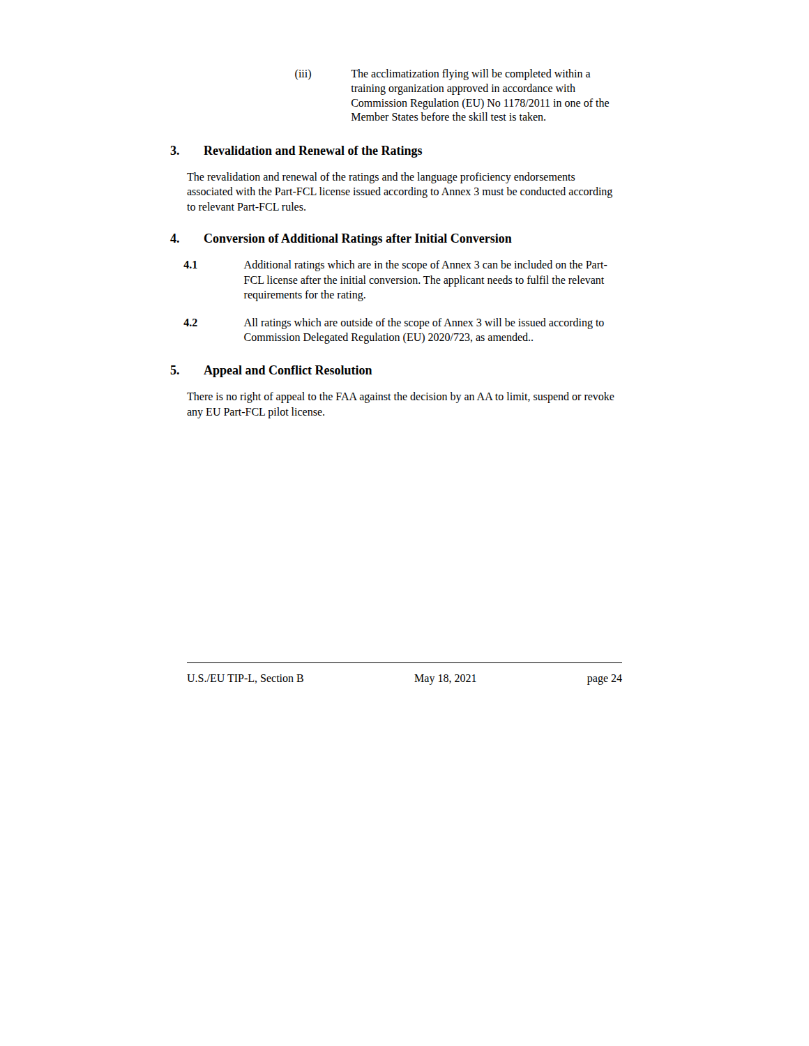(iii) The acclimatization flying will be completed within a training organization approved in accordance with Commission Regulation (EU) No 1178/2011 in one of the Member States before the skill test is taken.
3. Revalidation and Renewal of the Ratings
The revalidation and renewal of the ratings and the language proficiency endorsements associated with the Part-FCL license issued according to Annex 3 must be conducted according to relevant Part-FCL rules.
4. Conversion of Additional Ratings after Initial Conversion
4.1 Additional ratings which are in the scope of Annex 3 can be included on the Part-FCL license after the initial conversion. The applicant needs to fulfil the relevant requirements for the rating.
4.2 All ratings which are outside of the scope of Annex 3 will be issued according to Commission Delegated Regulation (EU) 2020/723, as amended..
5. Appeal and Conflict Resolution
There is no right of appeal to the FAA against the decision by an AA to limit, suspend or revoke any EU Part-FCL pilot license.
U.S./EU TIP-L, Section B
May 18, 2021
page 24